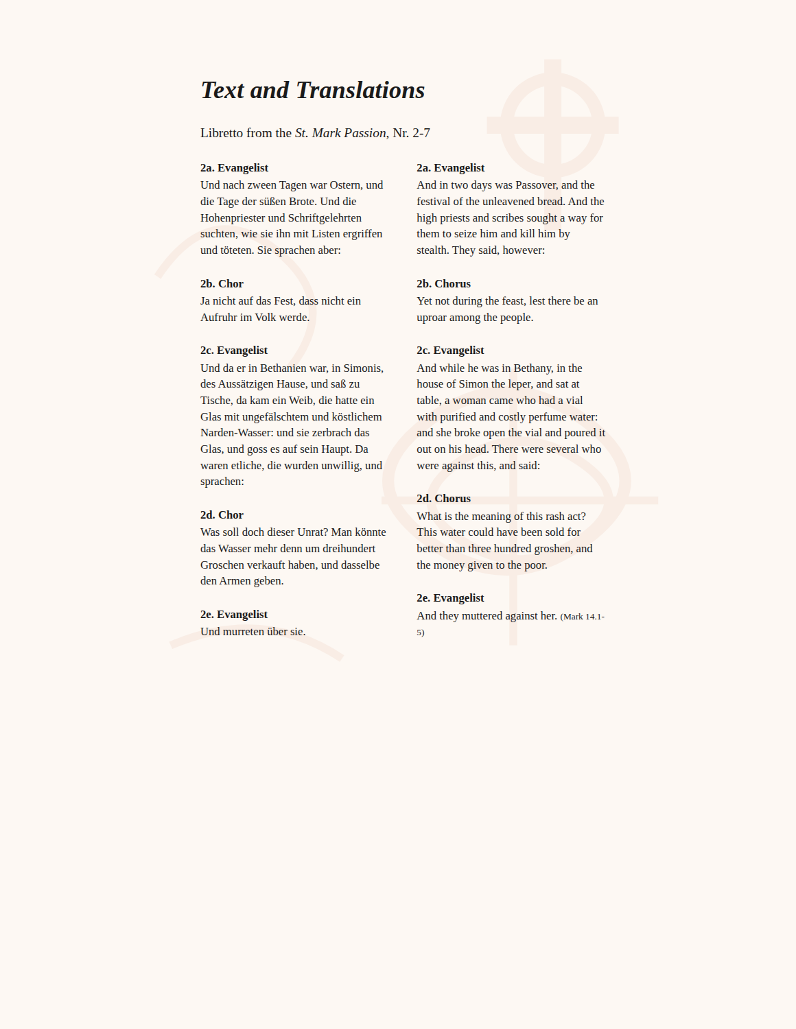Text and Translations
Libretto from the St. Mark Passion, Nr. 2-7
2a. Evangelist
Und nach zween Tagen war Ostern, und die Tage der süßen Brote. Und die Hohenpriester und Schriftgelehrten suchten, wie sie ihn mit Listen ergriffen und töteten. Sie sprachen aber:
2b. Chor
Ja nicht auf das Fest, dass nicht ein Aufruhr im Volk werde.
2c. Evangelist
Und da er in Bethanien war, in Simonis, des Aussätzigen Hause, und saß zu Tische, da kam ein Weib, die hatte ein Glas mit ungefälschtem und köstlichem Narden-Wasser: und sie zerbrach das Glas, und goss es auf sein Haupt. Da waren etliche, die wurden unwillig, und sprachen:
2d. Chor
Was soll doch dieser Unrat? Man könnte das Wasser mehr denn um dreihundert Groschen verkauft haben, und dasselbe den Armen geben.
2e. Evangelist
Und murreten über sie.
2a. Evangelist
And in two days was Passover, and the festival of the unleavened bread. And the high priests and scribes sought a way for them to seize him and kill him by stealth. They said, however:
2b. Chorus
Yet not during the feast, lest there be an uproar among the people.
2c. Evangelist
And while he was in Bethany, in the house of Simon the leper, and sat at table, a woman came who had a vial with purified and costly perfume water: and she broke open the vial and poured it out on his head. There were several who were against this, and said:
2d. Chorus
What is the meaning of this rash act? This water could have been sold for better than three hundred groshen, and the money given to the poor.
2e. Evangelist
And they muttered against her. (Mark 14.1-5)